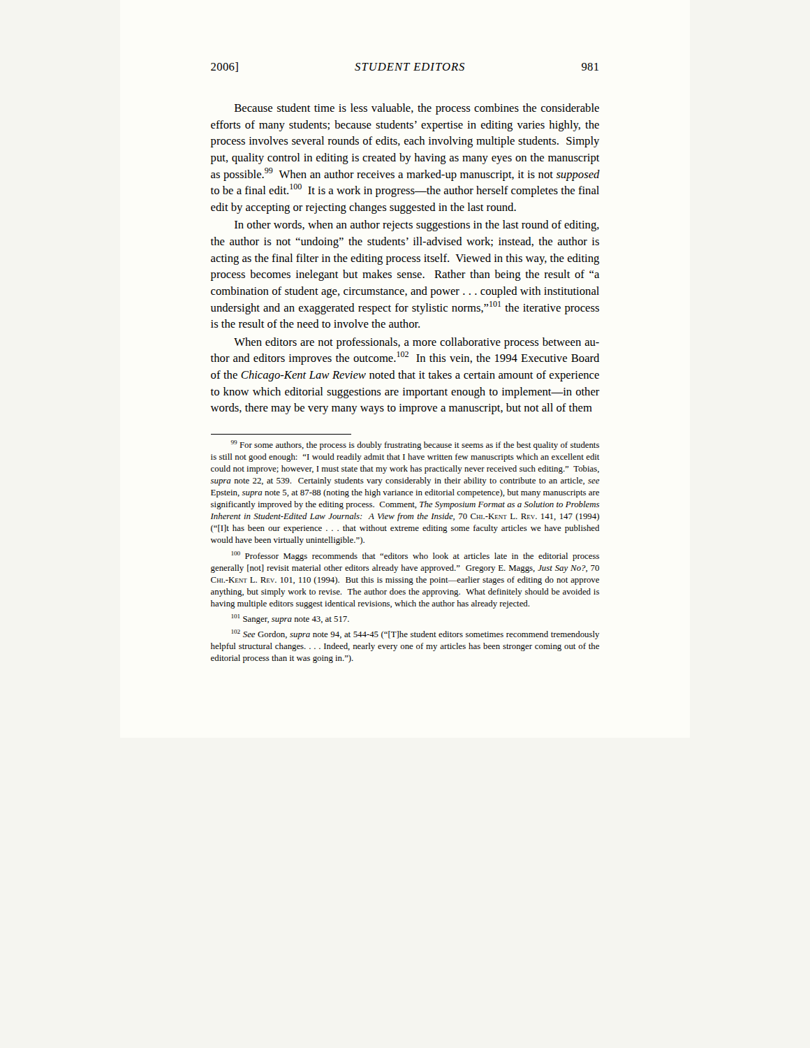2006] STUDENT EDITORS 981
Because student time is less valuable, the process combines the considerable efforts of many students; because students’ expertise in editing varies highly, the process involves several rounds of edits, each involving multiple students. Simply put, quality control in editing is created by having as many eyes on the manuscript as possible.99 When an author receives a marked-up manuscript, it is not supposed to be a final edit.100 It is a work in progress—the author herself completes the final edit by accepting or rejecting changes suggested in the last round.
In other words, when an author rejects suggestions in the last round of editing, the author is not “undoing” the students’ ill-advised work; instead, the author is acting as the final filter in the editing process itself. Viewed in this way, the editing process becomes inelegant but makes sense. Rather than being the result of “a combination of student age, circumstance, and power . . . coupled with institutional undersight and an exaggerated respect for stylistic norms,”101 the iterative process is the result of the need to involve the author.
When editors are not professionals, a more collaborative process between author and editors improves the outcome.102 In this vein, the 1994 Executive Board of the Chicago-Kent Law Review noted that it takes a certain amount of experience to know which editorial suggestions are important enough to implement—in other words, there may be very many ways to improve a manuscript, but not all of them
99 For some authors, the process is doubly frustrating because it seems as if the best quality of students is still not good enough: “I would readily admit that I have written few manuscripts which an excellent edit could not improve; however, I must state that my work has practically never received such editing.” Tobias, supra note 22, at 539. Certainly students vary considerably in their ability to contribute to an article, see Epstein, supra note 5, at 87-88 (noting the high variance in editorial competence), but many manuscripts are significantly improved by the editing process. Comment, The Symposium Format as a Solution to Problems Inherent in Student-Edited Law Journals: A View from the Inside, 70 Chi.-Kent L. Rev. 141, 147 (1994) (“[I]t has been our experience . . . that without extreme editing some faculty articles we have published would have been virtually unintelligible.”).
100 Professor Maggs recommends that “editors who look at articles late in the editorial process generally [not] revisit material other editors already have approved.” Gregory E. Maggs, Just Say No?, 70 Chi.-Kent L. Rev. 101, 110 (1994). But this is missing the point—earlier stages of editing do not approve anything, but simply work to revise. The author does the approving. What definitely should be avoided is having multiple editors suggest identical revisions, which the author has already rejected.
101 Sanger, supra note 43, at 517.
102 See Gordon, supra note 94, at 544-45 (“[T]he student editors sometimes recommend tremendously helpful structural changes. . . . Indeed, nearly every one of my articles has been stronger coming out of the editorial process than it was going in.”).